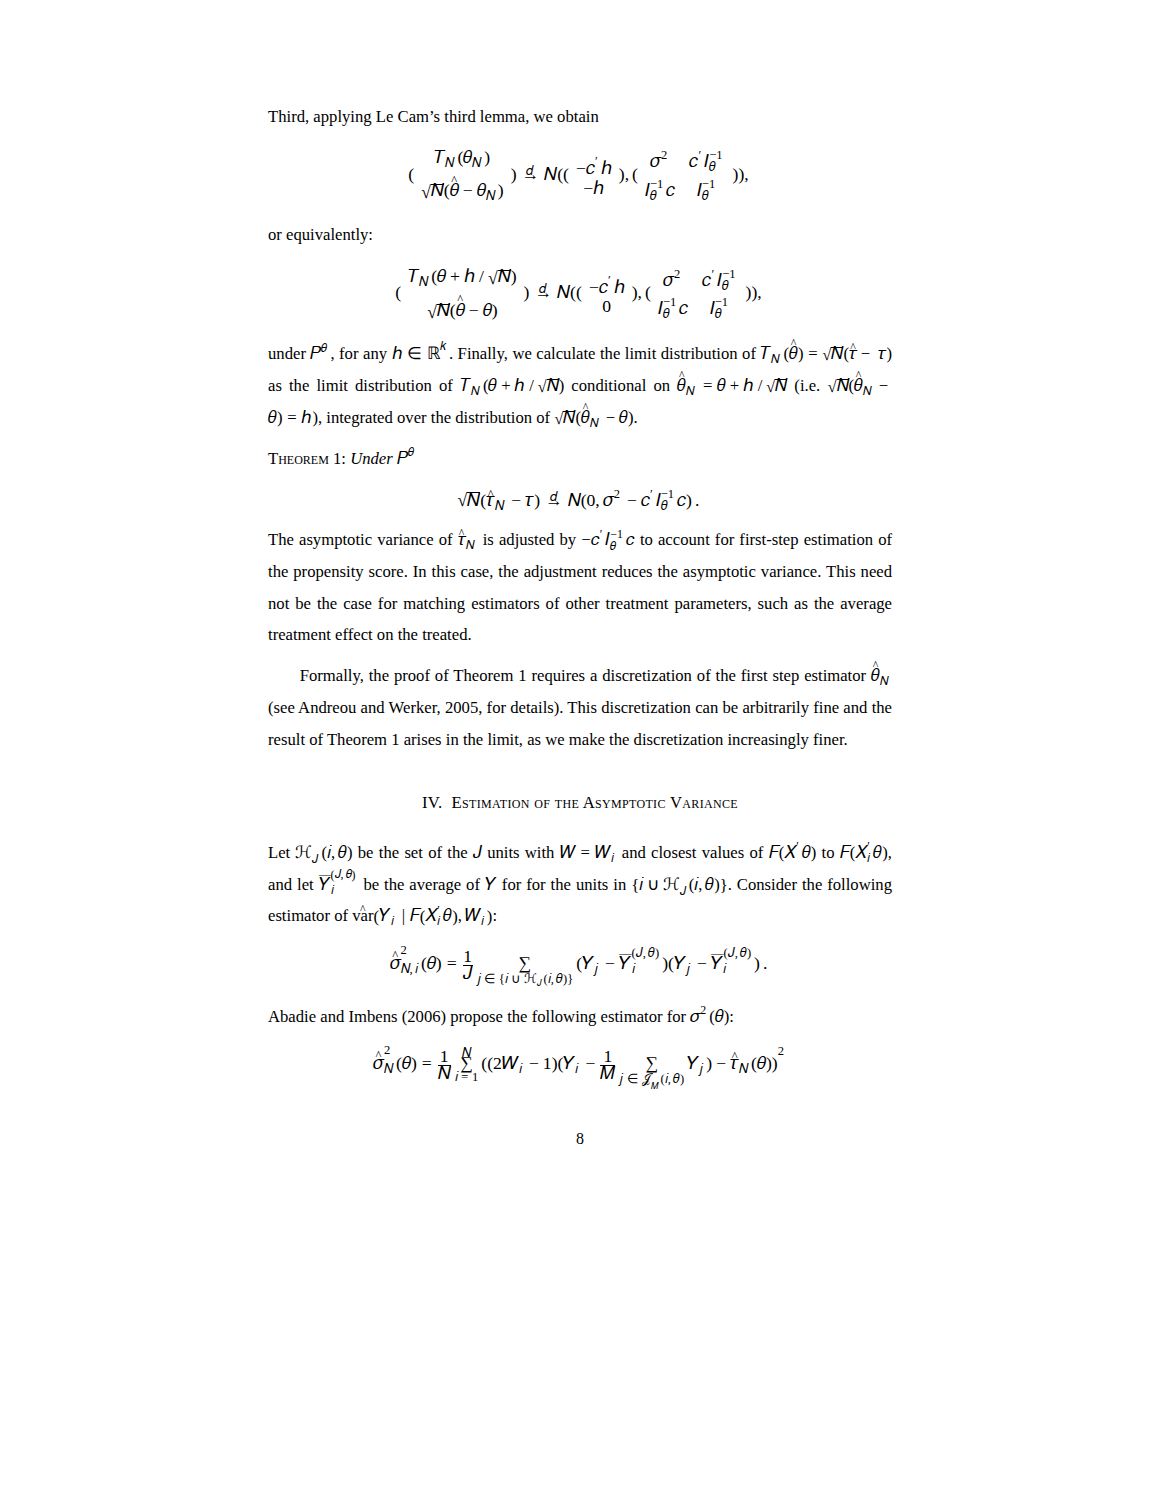Third, applying Le Cam’s third lemma, we obtain
( TN(θN) N(θ^−θN) ) →d N ( ( −c′h −h ) , ( σ2 c′Iθ−1 Iθ−1c Iθ−1 ) ) ,
or equivalently:
( TN(θ+h/N) N(θ^−θ) ) →d N ( ( −c′h 0 ) , ( σ2 c′Iθ−1 Iθ−1c Iθ−1 ) ) ,
under Pθ, for any h∈ℝk. Finally, we calculate the limit distribution of TN(θ^)=N(τ^− τ) as the limit distribution of TN(θ+h/N) conditional on θ^N=θ+h/N (i.e. N(θ^N− θ)=h), integrated over the distribution of N(θ^N−θ).
Theorem 1: Under Pθ
N (τ^N−τ) →d N(0,σ2−c′Iθ−1c).
The asymptotic variance of τ^N is adjusted by −c′Iθ−1c to account for first-step estimation of the propensity score. In this case, the adjustment reduces the asymptotic variance. This need not be the case for matching estimators of other treatment parameters, such as the average treatment effect on the treated.
Formally, the proof of Theorem 1 requires a discretization of the first step estimator θ^N (see Andreou and Werker, 2005, for details). This discretization can be arbitrarily fine and the result of Theorem 1 arises in the limit, as we make the discretization increasingly finer.
IV. Estimation of the Asymptotic Variance
Let ℋJ(i,θ) be the set of the J units with W=Wi and closest values of F(X′θ) to F(Xi′θ), and let Y―i(J,θ) be the average of Y for for the units in {i∪ℋJ(i,θ)}. Consider the following estimator of var^(Yi|F(Xi′θ),Wi):
σ^N,i2 (θ) = 1J ∑ j∈{i∪ℋJ(i,θ)} (Yj−Y―i(J,θ)) (Yj−Y―i(J,θ)) .
Abadie and Imbens (2006) propose the following estimator for σ2(θ):
σ^N2 (θ) = 1N ∑ i=1 N ( (2Wi−1) ( Yi − 1M ∑ j∈𝒥M(i,θ) Yj ) − τ^N(θ) ) 2
8